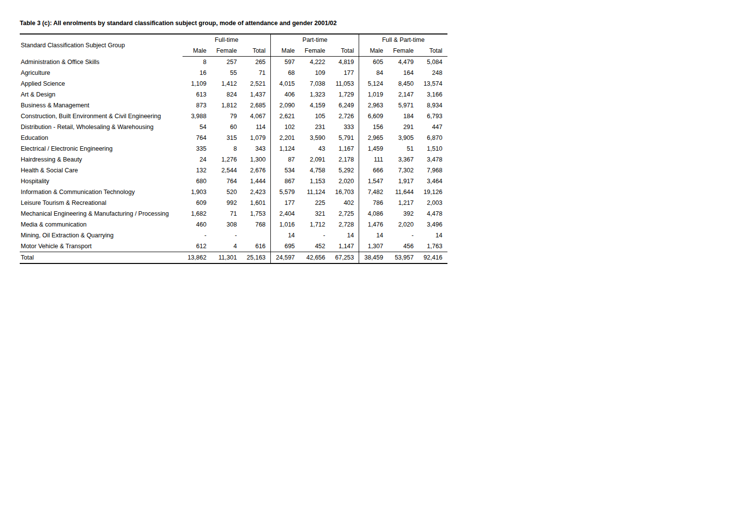Table 3 (c): All enrolments by standard classification subject group, mode of attendance and gender 2001/02
| Standard Classification Subject Group | Full-time | Part-time | Full & Part-time |
| --- | --- | --- | --- |
| Male | Female | Total | Male | Female | Total | Male | Female | Total |
| Administration & Office Skills | 8 | 257 | 265 | 597 | 4,222 | 4,819 | 605 | 4,479 | 5,084 |
| Agriculture | 16 | 55 | 71 | 68 | 109 | 177 | 84 | 164 | 248 |
| Applied Science | 1,109 | 1,412 | 2,521 | 4,015 | 7,038 | 11,053 | 5,124 | 8,450 | 13,574 |
| Art & Design | 613 | 824 | 1,437 | 406 | 1,323 | 1,729 | 1,019 | 2,147 | 3,166 |
| Business & Management | 873 | 1,812 | 2,685 | 2,090 | 4,159 | 6,249 | 2,963 | 5,971 | 8,934 |
| Construction, Built Environment & Civil Engineering | 3,988 | 79 | 4,067 | 2,621 | 105 | 2,726 | 6,609 | 184 | 6,793 |
| Distribution - Retail, Wholesaling & Warehousing | 54 | 60 | 114 | 102 | 231 | 333 | 156 | 291 | 447 |
| Education | 764 | 315 | 1,079 | 2,201 | 3,590 | 5,791 | 2,965 | 3,905 | 6,870 |
| Electrical / Electronic Engineering | 335 | 8 | 343 | 1,124 | 43 | 1,167 | 1,459 | 51 | 1,510 |
| Hairdressing & Beauty | 24 | 1,276 | 1,300 | 87 | 2,091 | 2,178 | 111 | 3,367 | 3,478 |
| Health & Social Care | 132 | 2,544 | 2,676 | 534 | 4,758 | 5,292 | 666 | 7,302 | 7,968 |
| Hospitality | 680 | 764 | 1,444 | 867 | 1,153 | 2,020 | 1,547 | 1,917 | 3,464 |
| Information & Communication Technology | 1,903 | 520 | 2,423 | 5,579 | 11,124 | 16,703 | 7,482 | 11,644 | 19,126 |
| Leisure Tourism & Recreational | 609 | 992 | 1,601 | 177 | 225 | 402 | 786 | 1,217 | 2,003 |
| Mechanical Engineering & Manufacturing / Processing | 1,682 | 71 | 1,753 | 2,404 | 321 | 2,725 | 4,086 | 392 | 4,478 |
| Media & communication | 460 | 308 | 768 | 1,016 | 1,712 | 2,728 | 1,476 | 2,020 | 3,496 |
| Mining, Oil Extraction & Quarrying | - | - | | 14 | - | 14 | 14 | - | 14 |
| Motor Vehicle & Transport | 612 | 4 | 616 | 695 | 452 | 1,147 | 1,307 | 456 | 1,763 |
| Total | 13,862 | 11,301 | 25,163 | 24,597 | 42,656 | 67,253 | 38,459 | 53,957 | 92,416 |